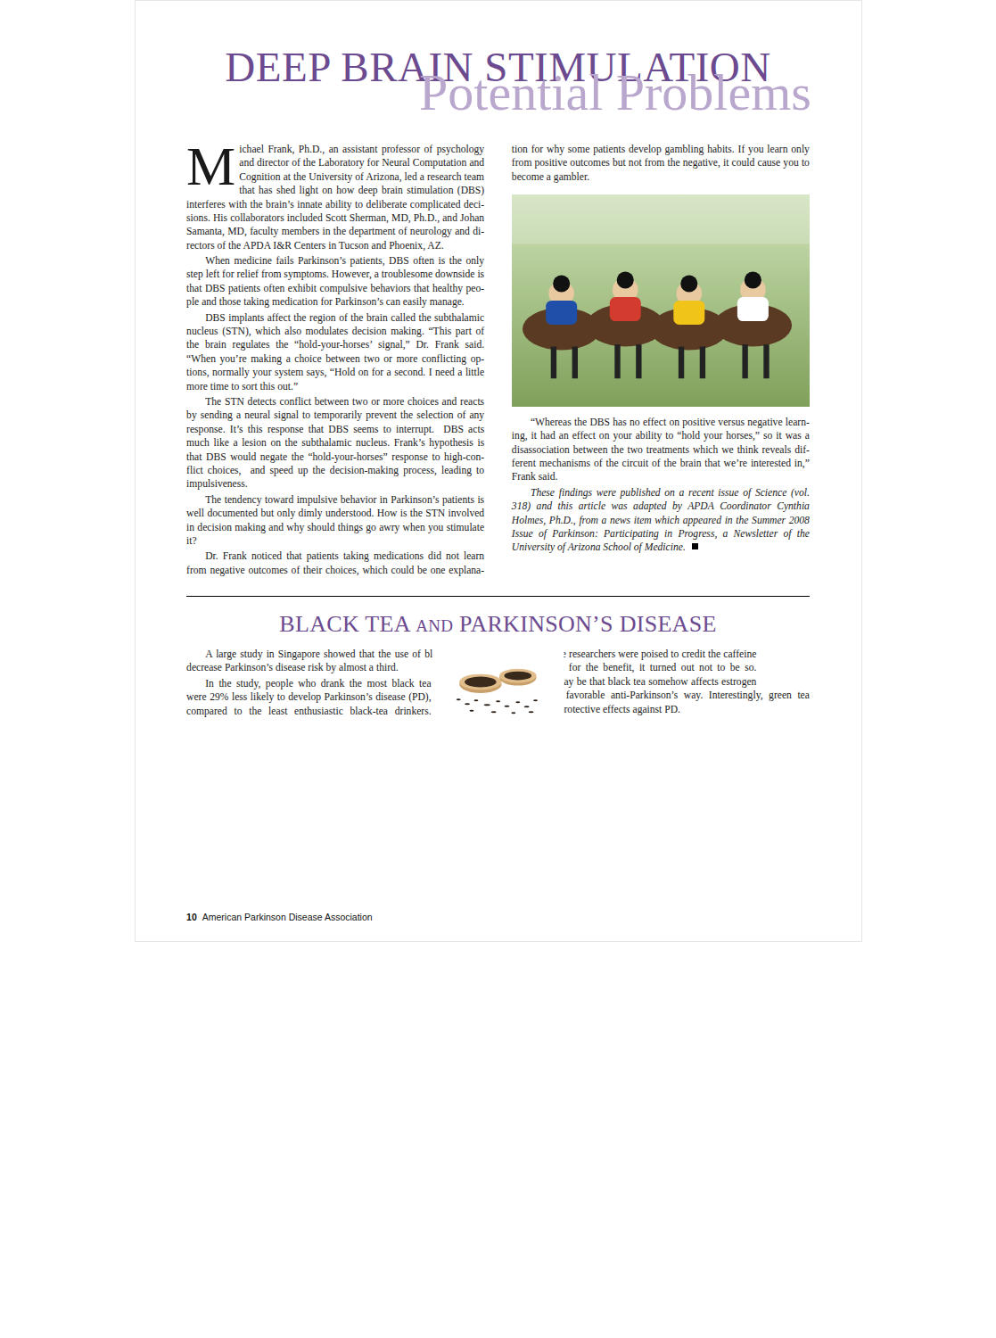Deep Brain Stimulation
Potential Problems
Michael Frank, Ph.D., an assistant professor of psychology and director of the Laboratory for Neural Computation and Cognition at the University of Arizona, led a research team that has shed light on how deep brain stimulation (DBS) interferes with the brain’s innate ability to deliberate complicated decisions. His collaborators included Scott Sherman, MD, Ph.D., and Johan Samanta, MD, faculty members in the department of neurology and directors of the APDA I&R Centers in Tucson and Phoenix, AZ.
When medicine fails Parkinson’s patients, DBS often is the only step left for relief from symptoms. However, a troublesome downside is that DBS patients often exhibit compulsive behaviors that healthy people and those taking medication for Parkinson’s can easily manage.
DBS implants affect the region of the brain called the subthalamic nucleus (STN), which also modulates decision making. “This part of the brain regulates the “hold-your-horses’ signal,” Dr. Frank said. “When you’re making a choice between two or more conflicting options, normally your system says, “Hold on for a second. I need a little more time to sort this out.”
The STN detects conflict between two or more choices and reacts by sending a neural signal to temporarily prevent the selection of any response. It’s this response that DBS seems to interrupt. DBS acts much like a lesion on the subthalamic nucleus. Frank’s hypothesis is that DBS would negate the “hold-your-horses” response to high-conflict choices, and speed up the decision-making process, leading to impulsiveness.
The tendency toward impulsive behavior in Parkinson’s patients is well documented but only dimly understood. How is the STN involved in decision making and why should things go awry when you stimulate it?
Dr. Frank noticed that patients taking medications did not learn from negative outcomes of their choices, which could be one explanation for why some patients develop gambling habits. If you learn only from positive outcomes but not from the negative, it could cause you to become a gambler.
“Whereas the DBS has no effect on positive versus negative learning, it had an effect on your ability to “hold your horses,” so it was a disassociation between the two treatments which we think reveals different mechanisms of the circuit of the brain that we’re interested in,” Frank said.
These findings were published on a recent issue of Science (vol. 318) and this article was adapted by APDA Coordinator Cynthia Holmes, Ph.D., from a news item which appeared in the Summer 2008 Issue of Parkinson: Participating in Progress, a Newsletter of the University of Arizona School of Medicine.
Black Tea and Parkinson’s Disease
A large study in Singapore showed that the use of black tea may decrease Parkinson’s disease risk by almost a third.
In the study, people who drank the most black tea were 29% less likely to develop Parkinson’s disease (PD), compared to the least enthusiastic black-tea drinkers. Although the researchers were poised to credit the caffeine in black tea for the benefit, it turned out not to be so. Instead, it may be that black tea somehow affects estrogen levels in a favorable anti-Parkinson’s way. Interestingly, green tea showed no protective effects against PD.
10 American Parkinson Disease Association